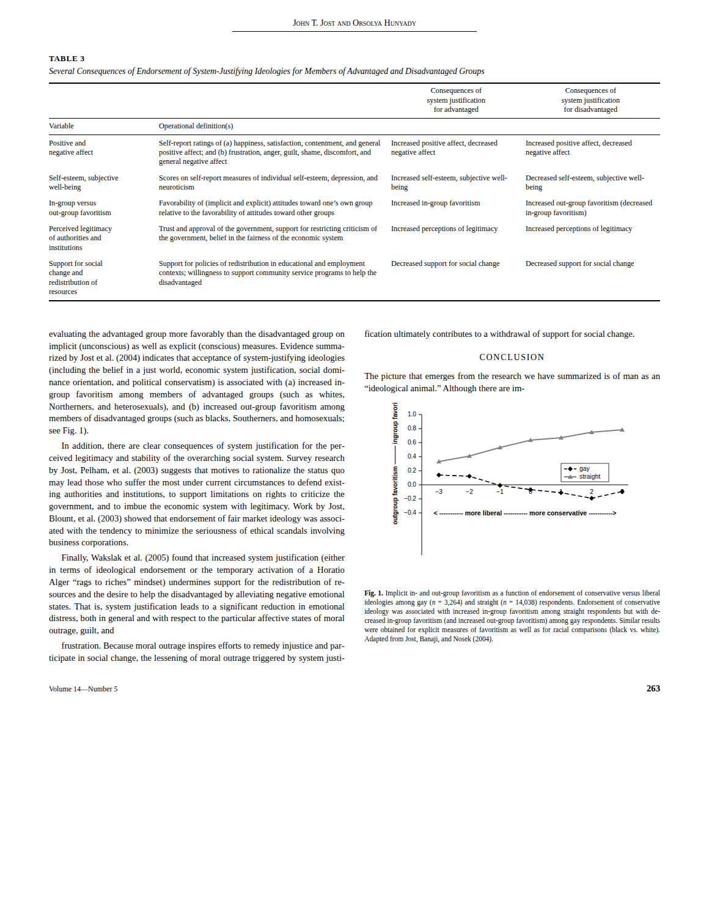John T. Jost and Orsolya Hunyady
TABLE 3
Several Consequences of Endorsement of System-Justifying Ideologies for Members of Advantaged and Disadvantaged Groups
| | | Consequences of system justification for advantaged | Consequences of system justification for disadvantaged |
| --- | --- | --- | --- |
| Variable | Operational definition(s) | | |
| Positive and negative affect | Self-report ratings of (a) happiness, satisfaction, contentment, and general positive affect; and (b) frustration, anger, guilt, shame, discomfort, and general negative affect | Increased positive affect, decreased negative affect | Increased positive affect, decreased negative affect |
| Self-esteem, subjective well-being | Scores on self-report measures of individual self-esteem, depression, and neuroticism | Increased self-esteem, subjective well-being | Decreased self-esteem, subjective well-being |
| In-group versus out-group favoritism | Favorability of (implicit and explicit) attitudes toward one’s own group relative to the favorability of attitudes toward other groups | Increased in-group favoritism | Increased out-group favoritism (decreased in-group favoritism) |
| Perceived legitimacy of authorities and institutions | Trust and approval of the government, support for restricting criticism of the government, belief in the fairness of the economic system | Increased perceptions of legitimacy | Increased perceptions of legitimacy |
| Support for social change and redistribution of resources | Support for policies of redistribution in educational and employment contexts; willingness to support community service programs to help the disadvantaged | Decreased support for social change | Decreased support for social change |
evaluating the advantaged group more favorably than the disadvantaged group on implicit (unconscious) as well as explicit (conscious) measures. Evidence summarized by Jost et al. (2004) indicates that acceptance of system-justifying ideologies (including the belief in a just world, economic system justification, social dominance orientation, and political conservatism) is associated with (a) increased in-group favoritism among members of advantaged groups (such as whites, Northerners, and heterosexuals), and (b) increased out-group favoritism among members of disadvantaged groups (such as blacks, Southerners, and homosexuals; see Fig. 1).
In addition, there are clear consequences of system justification for the perceived legitimacy and stability of the overarching social system. Survey research by Jost, Pelham, et al. (2003) suggests that motives to rationalize the status quo may lead those who suffer the most under current circumstances to defend existing authorities and institutions, to support limitations on rights to criticize the government, and to imbue the economic system with legitimacy. Work by Jost, Blount, et al. (2003) showed that endorsement of fair market ideology was associated with the tendency to minimize the seriousness of ethical scandals involving business corporations.
Finally, Wakslak et al. (2005) found that increased system justification (either in terms of ideological endorsement or the temporary activation of a Horatio Alger “rags to riches” mindset) undermines support for the redistribution of resources and the desire to help the disadvantaged by alleviating negative emotional states. That is, system justification leads to a significant reduction in emotional distress, both in general and with respect to the particular affective states of moral outrage, guilt, and
frustration. Because moral outrage inspires efforts to remedy injustice and participate in social change, the lessening of moral outrage triggered by system justification ultimately contributes to a withdrawal of support for social change.
CONCLUSION
The picture that emerges from the research we have summarized is of man as an “ideological animal.” Although there are im-
1.0 0.8 0.6 0.4 0.2 0.0 −0.2 −0.4 outgroup favoritism ——— ingroup favoritism −3 −2 −1 0 1 2 3 < ----------- more liberal ----------- more conservative -----------> gay straight
Fig. 1. Implicit in- and out-group favoritism as a function of endorsement of conservative versus liberal ideologies among gay (n = 3,264) and straight (n = 14,038) respondents. Endorsement of conservative ideology was associated with increased in-group favoritism among straight respondents but with decreased in-group favoritism (and increased out-group favoritism) among gay respondents. Similar results were obtained for explicit measures of favoritism as well as for racial comparisons (black vs. white). Adapted from Jost, Banaji, and Nosek (2004).
Volume 14—Number 5 263